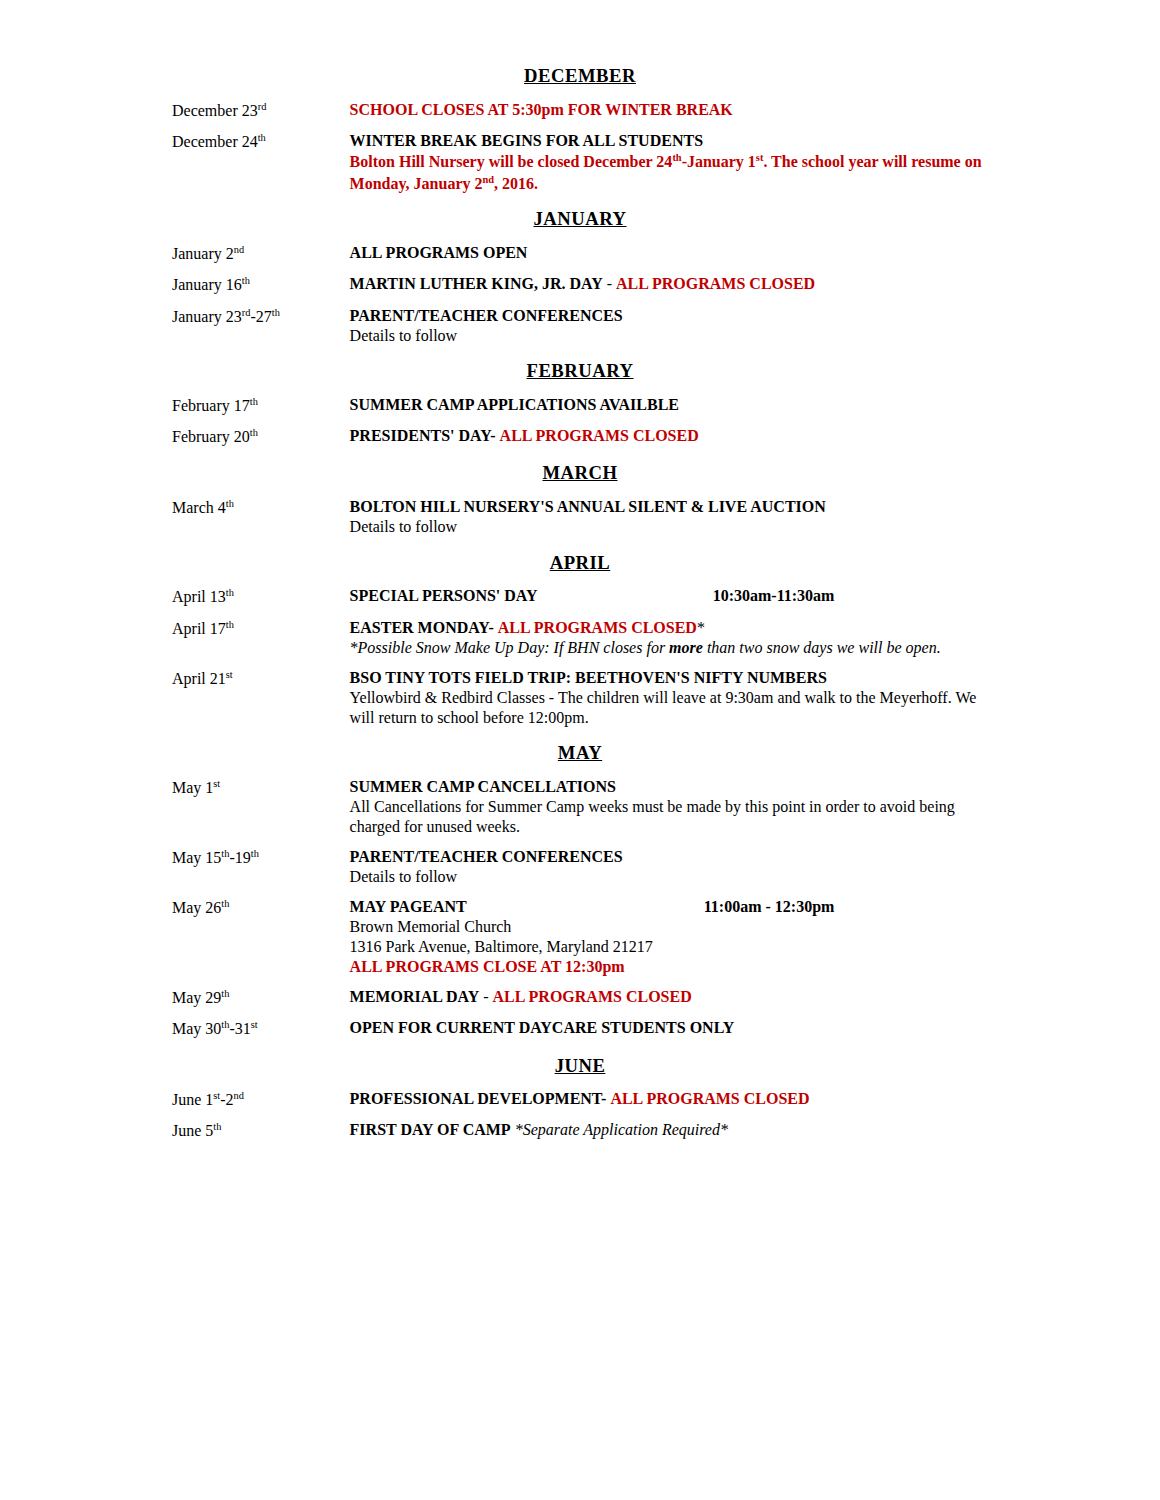DECEMBER
| December 23 rd | SCHOOL CLOSES AT 5:30pm FOR WINTER BREAK |
| December 24 th | WINTER BREAK BEGINS FOR ALL STUDENTS Bolton Hill Nursery will be closed December 24 th -January 1 st . The school year will resume on Monday, January 2 nd , 2016. |
JANUARY
| January 2 nd | ALL PROGRAMS OPEN |
| January 16 th | MARTIN LUTHER KING, JR. DAY - ALL PROGRAMS CLOSED |
| January 23 rd -27 th | PARENT/TEACHER CONFERENCES Details to follow |
FEBRUARY
| February 17 th | SUMMER CAMP APPLICATIONS AVAILBLE |
| February 20 th | PRESIDENTS' DAY- ALL PROGRAMS CLOSED |
MARCH
| March 4 th | BOLTON HILL NURSERY'S ANNUAL SILENT & LIVE AUCTION Details to follow |
APRIL
| April 13 th | SPECIAL PERSONS' DAY 10:30am-11:30am |
| April 17 th | EASTER MONDAY- ALL PROGRAMS CLOSED * *Possible Snow Make Up Day: If BHN closes for more than two snow days we will be open. |
| April 21 st | BSO TINY TOTS FIELD TRIP: BEETHOVEN'S NIFTY NUMBERS Yellowbird & Redbird Classes - The children will leave at 9:30am and walk to the Meyerhoff. We will return to school before 12:00pm. |
MAY
| May 1 st | SUMMER CAMP CANCELLATIONS All Cancellations for Summer Camp weeks must be made by this point in order to avoid being charged for unused weeks. |
| May 15 th -19 th | PARENT/TEACHER CONFERENCES Details to follow |
| May 26 th | MAY PAGEANT 11:00am - 12:30pm Brown Memorial Church 1316 Park Avenue, Baltimore, Maryland 21217 ALL PROGRAMS CLOSE AT 12:30pm |
| May 29 th | MEMORIAL DAY - ALL PROGRAMS CLOSED |
| May 30 th -31 st | OPEN FOR CURRENT DAYCARE STUDENTS ONLY |
JUNE
| June 1 st -2 nd | PROFESSIONAL DEVELOPMENT- ALL PROGRAMS CLOSED |
| June 5 th | FIRST DAY OF CAMP *Separate Application Required* |